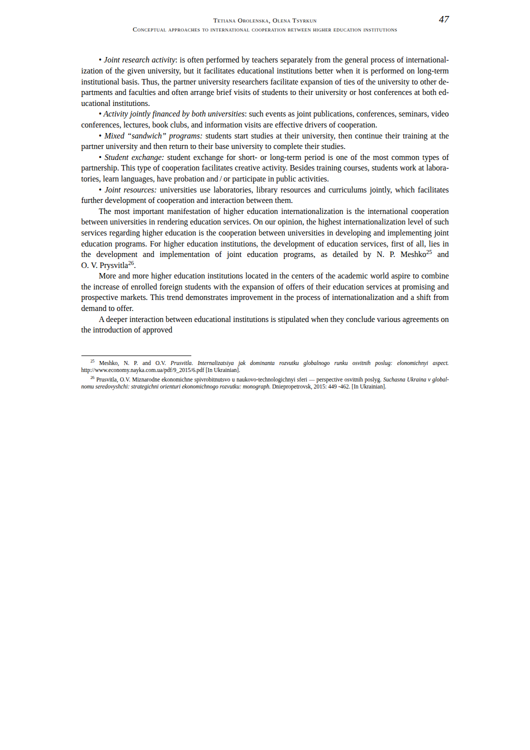47 Tetiana Obolenska, Olena Tsyrkun Conceptual approaches to international cooperation between higher education institutions
Joint research activity: is often performed by teachers separately from the general process of internationalization of the given university, but it facilitates educational institutions better when it is performed on long-term institutional basis. Thus, the partner university researchers facilitate expansion of ties of the university to other departments and faculties and often arrange brief visits of students to their university or host conferences at both educational institutions.
Activity jointly financed by both universities: such events as joint publications, conferences, seminars, video conferences, lectures, book clubs, and information visits are effective drivers of cooperation.
Mixed “sandwich” programs: students start studies at their university, then continue their training at the partner university and then return to their base university to complete their studies.
Student exchange: student exchange for short- or long-term period is one of the most common types of partnership. This type of cooperation facilitates creative activity. Besides training courses, students work at laboratories, learn languages, have probation and / or participate in public activities.
Joint resources: universities use laboratories, library resources and curriculums jointly, which facilitates further development of cooperation and interaction between them.
The most important manifestation of higher education internationalization is the international cooperation between universities in rendering education services. On our opinion, the highest internationalization level of such services regarding higher education is the cooperation between universities in developing and implementing joint education programs. For higher education institutions, the development of education services, first of all, lies in the development and implementation of joint education programs, as detailed by N. P. Meshko25 and O. V. Prysvitla26.
More and more higher education institutions located in the centers of the academic world aspire to combine the increase of enrolled foreign students with the expansion of offers of their education services at promising and prospective markets. This trend demonstrates improvement in the process of internationalization and a shift from demand to offer.
A deeper interaction between educational institutions is stipulated when they conclude various agreements on the introduction of approved
25 Meshko, N. P. and O.V. Prusvitla. Internalizatsiya jak dominanta rozvutku globalnogo runku osvitnih poslug: elonomichnyi aspect. http://www.economy.nayka.com.ua/pdf/9_2015/6.pdf [In Ukrainian].
26 Prusvitla, O.V. Miznarodne ekonomichne spivrobitnutsvo u naukovo-technologichnyi sferi — perspective osvitnih poslyg. Suchasna Ukraina v globalnomu seredovyshchi: strategichni orienturi ekonomichnogo rozvutku: monograph. Dniepropetrovsk, 2015: 449 -462. [In Ukrainian].